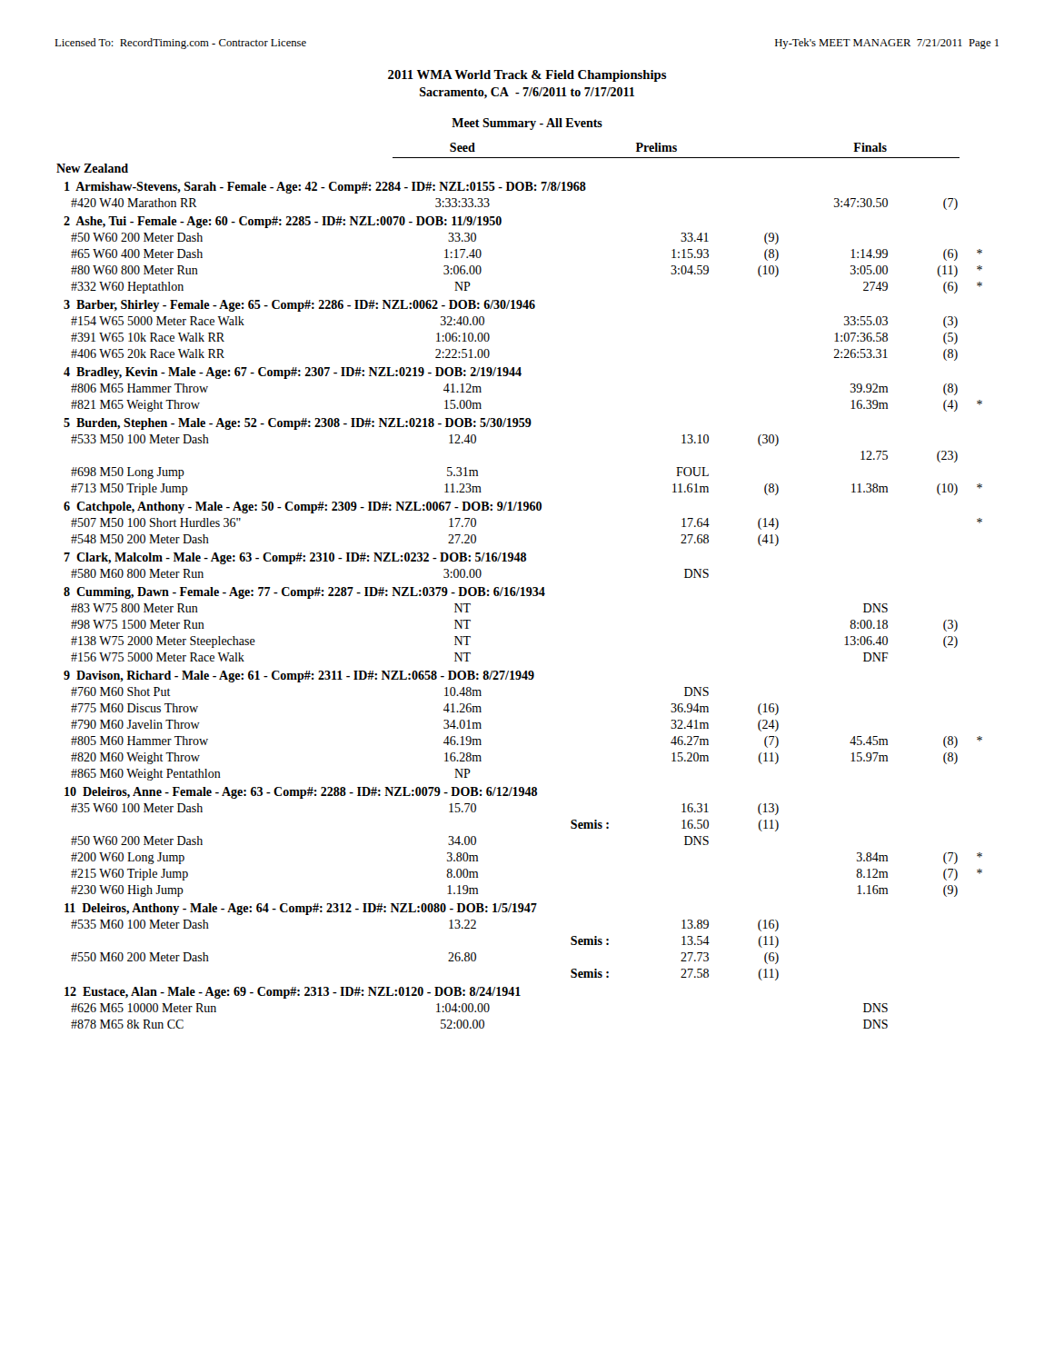Licensed To: RecordTiming.com - Contractor License Hy-Tek's MEET MANAGER 7/21/2011 Page 1
2011 WMA World Track & Field Championships
Sacramento, CA - 7/6/2011 to 7/17/2011
Meet Summary - All Events
| | Seed | Prelims | Finals | |
| New Zealand |
| 1 Armishaw-Stevens, Sarah - Female - Age: 42 - Comp#: 2284 - ID#: NZL:0155 - DOB: 7/8/1968 |
| #420 W40 Marathon RR | 3:33:33.33 | | | | 3:47:30.50 | (7) | |
| 2 Ashe, Tui - Female - Age: 60 - Comp#: 2285 - ID#: NZL:0070 - DOB: 11/9/1950 |
| #50 W60 200 Meter Dash | 33.30 | | 33.41 | (9) | | | |
| #65 W60 400 Meter Dash | 1:17.40 | | 1:15.93 | (8) | 1:14.99 | (6) | * |
| #80 W60 800 Meter Run | 3:06.00 | | 3:04.59 | (10) | 3:05.00 | (11) | * |
| #332 W60 Heptathlon | NP | | | | 2749 | (6) | * |
| 3 Barber, Shirley - Female - Age: 65 - Comp#: 2286 - ID#: NZL:0062 - DOB: 6/30/1946 |
| #154 W65 5000 Meter Race Walk | 32:40.00 | | | | 33:55.03 | (3) | |
| #391 W65 10k Race Walk RR | 1:06:10.00 | | | | 1:07:36.58 | (5) | |
| #406 W65 20k Race Walk RR | 2:22:51.00 | | | | 2:26:53.31 | (8) | |
| 4 Bradley, Kevin - Male - Age: 67 - Comp#: 2307 - ID#: NZL:0219 - DOB: 2/19/1944 |
| #806 M65 Hammer Throw | 41.12m | | | | 39.92m | (8) | |
| #821 M65 Weight Throw | 15.00m | | | | 16.39m | (4) | * |
| 5 Burden, Stephen - Male - Age: 52 - Comp#: 2308 - ID#: NZL:0218 - DOB: 5/30/1959 |
| #533 M50 100 Meter Dash | 12.40 | | 13.10 | (30) | | | |
| | | | | | 12.75 | (23) | |
| #698 M50 Long Jump | 5.31m | | FOUL | | | | |
| #713 M50 Triple Jump | 11.23m | | 11.61m | (8) | 11.38m | (10) | * |
| 6 Catchpole, Anthony - Male - Age: 50 - Comp#: 2309 - ID#: NZL:0067 - DOB: 9/1/1960 |
| #507 M50 100 Short Hurdles 36" | 17.70 | | 17.64 | (14) | | | * |
| #548 M50 200 Meter Dash | 27.20 | | 27.68 | (41) | | | |
| 7 Clark, Malcolm - Male - Age: 63 - Comp#: 2310 - ID#: NZL:0232 - DOB: 5/16/1948 |
| #580 M60 800 Meter Run | 3:00.00 | | DNS | | | | |
| 8 Cumming, Dawn - Female - Age: 77 - Comp#: 2287 - ID#: NZL:0379 - DOB: 6/16/1934 |
| #83 W75 800 Meter Run | NT | | | | DNS | | |
| #98 W75 1500 Meter Run | NT | | | | 8:00.18 | (3) | |
| #138 W75 2000 Meter Steeplechase | NT | | | | 13:06.40 | (2) | |
| #156 W75 5000 Meter Race Walk | NT | | | | DNF | | |
| 9 Davison, Richard - Male - Age: 61 - Comp#: 2311 - ID#: NZL:0658 - DOB: 8/27/1949 |
| #760 M60 Shot Put | 10.48m | | DNS | | | | |
| #775 M60 Discus Throw | 41.26m | | 36.94m | (16) | | | |
| #790 M60 Javelin Throw | 34.01m | | 32.41m | (24) | | | |
| #805 M60 Hammer Throw | 46.19m | | 46.27m | (7) | 45.45m | (8) | * |
| #820 M60 Weight Throw | 16.28m | | 15.20m | (11) | 15.97m | (8) | |
| #865 M60 Weight Pentathlon | NP | | | | | | |
| 10 Deleiros, Anne - Female - Age: 63 - Comp#: 2288 - ID#: NZL:0079 - DOB: 6/12/1948 |
| #35 W60 100 Meter Dash | 15.70 | | 16.31 | (13) | | | |
| | | Semis : | 16.50 | (11) | | | |
| #50 W60 200 Meter Dash | 34.00 | | DNS | | | | |
| #200 W60 Long Jump | 3.80m | | | | 3.84m | (7) | * |
| #215 W60 Triple Jump | 8.00m | | | | 8.12m | (7) | * |
| #230 W60 High Jump | 1.19m | | | | 1.16m | (9) | |
| 11 Deleiros, Anthony - Male - Age: 64 - Comp#: 2312 - ID#: NZL:0080 - DOB: 1/5/1947 |
| #535 M60 100 Meter Dash | 13.22 | | 13.89 | (16) | | | |
| | | Semis : | 13.54 | (11) | | | |
| #550 M60 200 Meter Dash | 26.80 | | 27.73 | (6) | | | |
| | | Semis : | 27.58 | (11) | | | |
| 12 Eustace, Alan - Male - Age: 69 - Comp#: 2313 - ID#: NZL:0120 - DOB: 8/24/1941 |
| #626 M65 10000 Meter Run | 1:04:00.00 | | | | DNS | | |
| #878 M65 8k Run CC | 52:00.00 | | | | DNS | | |